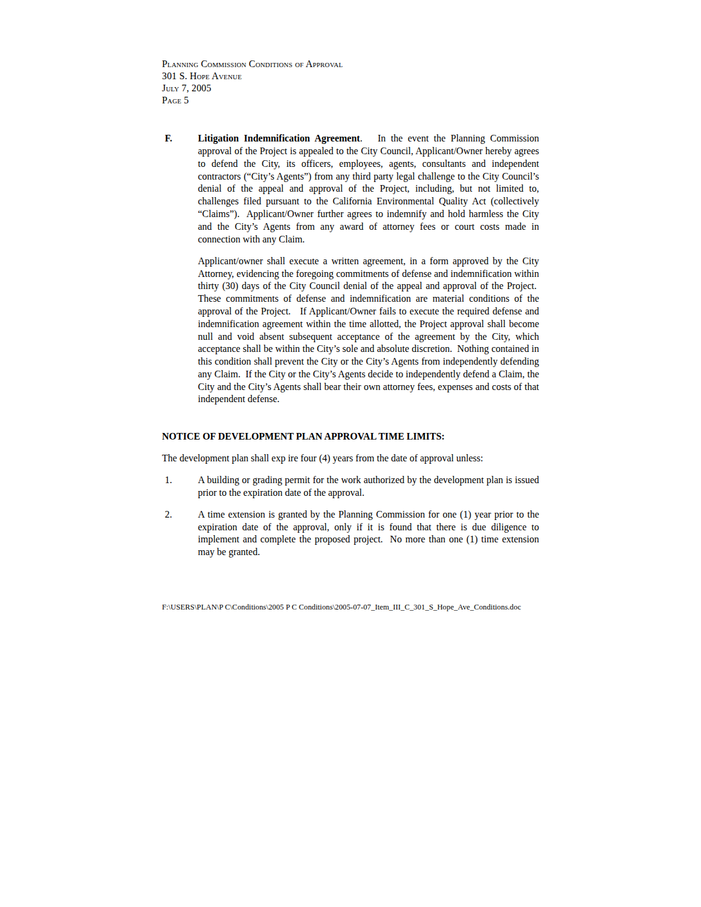Planning Commission Conditions of Approval
301 S. Hope Avenue
July 7, 2005
Page 5
F.
Litigation Indemnification Agreement. In the event the Planning Commission approval of the Project is appealed to the City Council, Applicant/Owner hereby agrees to defend the City, its officers, employees, agents, consultants and independent contractors (“City’s Agents”) from any third party legal challenge to the City Council’s denial of the appeal and approval of the Project, including, but not limited to, challenges filed pursuant to the California Environmental Quality Act (collectively “Claims”). Applicant/Owner further agrees to indemnify and hold harmless the City and the City’s Agents from any award of attorney fees or court costs made in connection with any Claim.
Applicant/owner shall execute a written agreement, in a form approved by the City Attorney, evidencing the foregoing commitments of defense and indemnification within thirty (30) days of the City Council denial of the appeal and approval of the Project. These commitments of defense and indemnification are material conditions of the approval of the Project. If Applicant/Owner fails to execute the required defense and indemnification agreement within the time allotted, the Project approval shall become null and void absent subsequent acceptance of the agreement by the City, which acceptance shall be within the City’s sole and absolute discretion. Nothing contained in this condition shall prevent the City or the City’s Agents from independently defending any Claim. If the City or the City’s Agents decide to independently defend a Claim, the City and the City’s Agents shall bear their own attorney fees, expenses and costs of that independent defense.
NOTICE OF DEVELOPMENT PLAN APPROVAL TIME LIMITS:
The development plan shall exp ire four (4) years from the date of approval unless:
1.
A building or grading permit for the work authorized by the development plan is issued prior to the expiration date of the approval.
2.
A time extension is granted by the Planning Commission for one (1) year prior to the expiration date of the approval, only if it is found that there is due diligence to implement and complete the proposed project. No more than one (1) time extension may be granted.
F:\USERS\PLAN\P C\Conditions\2005 P C Conditions\2005-07-07_Item_III_C_301_S_Hope_Ave_Conditions.doc